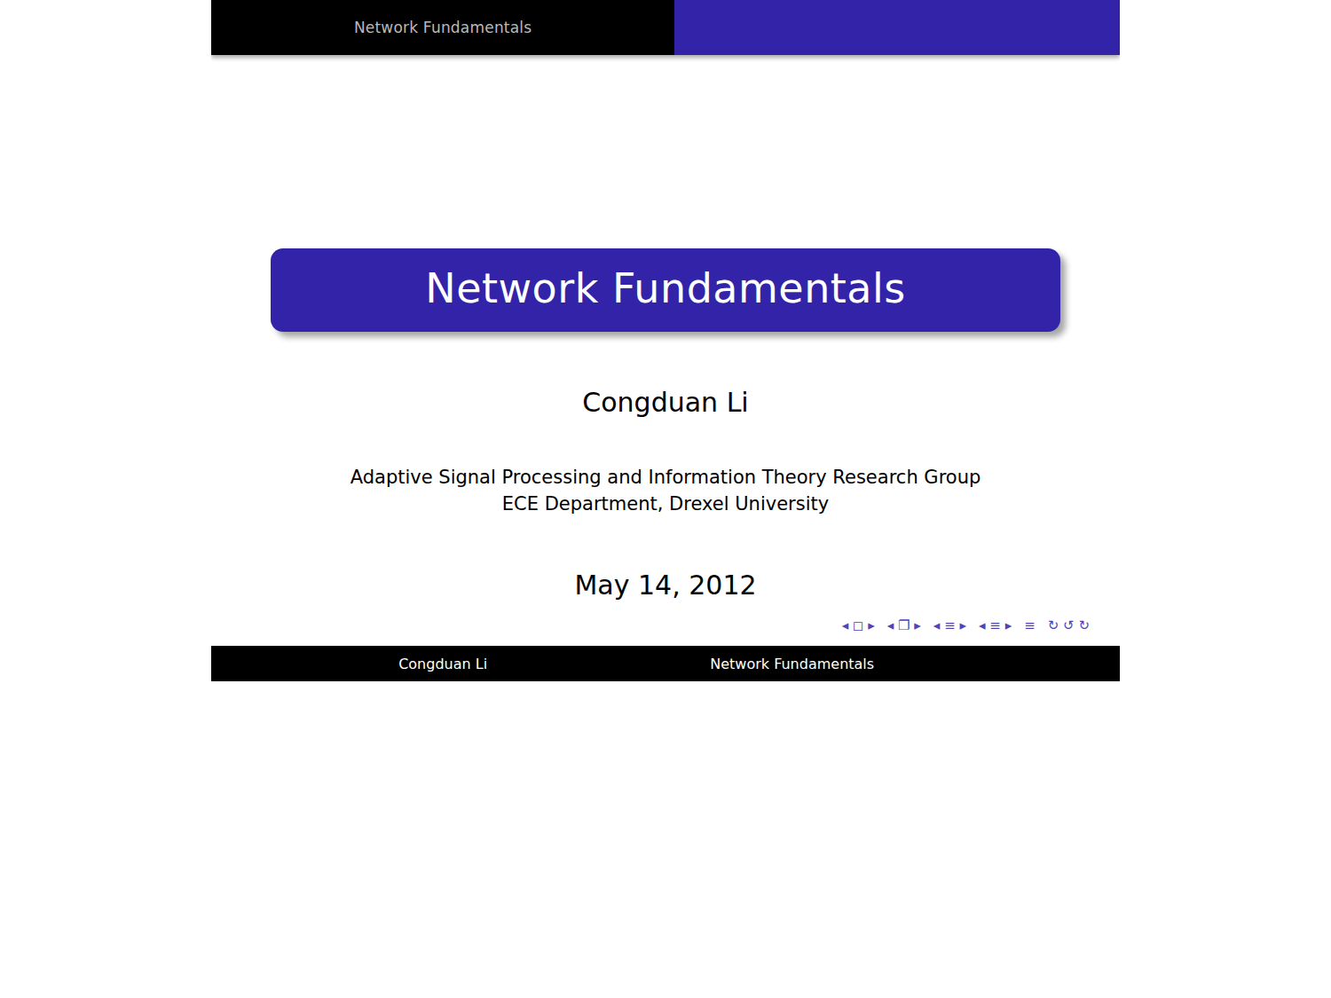Network Fundamentals
Network Fundamentals
Congduan Li
Adaptive Signal Processing and Information Theory Research Group
ECE Department, Drexel University
May 14, 2012
◂ ◻ ▸ ◂ ❐ ▸ ◂ ≡ ▸ ◂ ≡ ▸ ≡ ↻ ↺ ↻
Congduan Li
Network Fundamentals